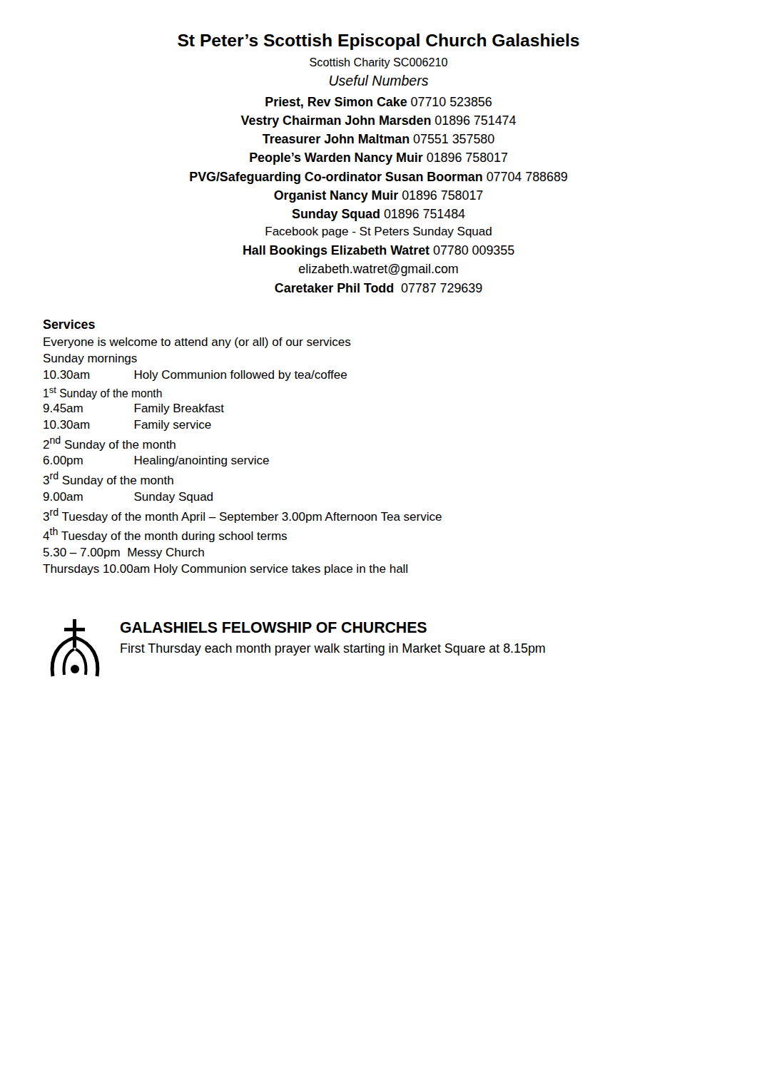St Peter’s Scottish Episcopal Church Galashiels
Scottish Charity SC006210
Useful Numbers
Priest, Rev Simon Cake 07710 523856
Vestry Chairman John Marsden 01896 751474
Treasurer John Maltman 07551 357580
People’s Warden Nancy Muir 01896 758017
PVG/Safeguarding Co-ordinator Susan Boorman 07704 788689
Organist Nancy Muir 01896 758017
Sunday Squad 01896 751484
Facebook page - St Peters Sunday Squad
Hall Bookings Elizabeth Watret 07780 009355
elizabeth.watret@gmail.com
Caretaker Phil Todd 07787 729639
Services
Everyone is welcome to attend any (or all) of our services
Sunday mornings
| 10.30am | Holy Communion followed by tea/coffee |
1st Sunday of the month
| 9.45am | Family Breakfast |
| 10.30am | Family service |
2nd Sunday of the month
| 6.00pm | Healing/anointing service |
3rd Sunday of the month
| 9.00am | Sunday Squad |
3rd Tuesday of the month April – September 3.00pm Afternoon Tea service
4th Tuesday of the month during school terms
5.30 – 7.00pm Messy Church
Thursdays 10.00am Holy Communion service takes place in the hall
GALASHIELS FELOWSHIP OF CHURCHES
First Thursday each month prayer walk starting in Market Square at 8.15pm